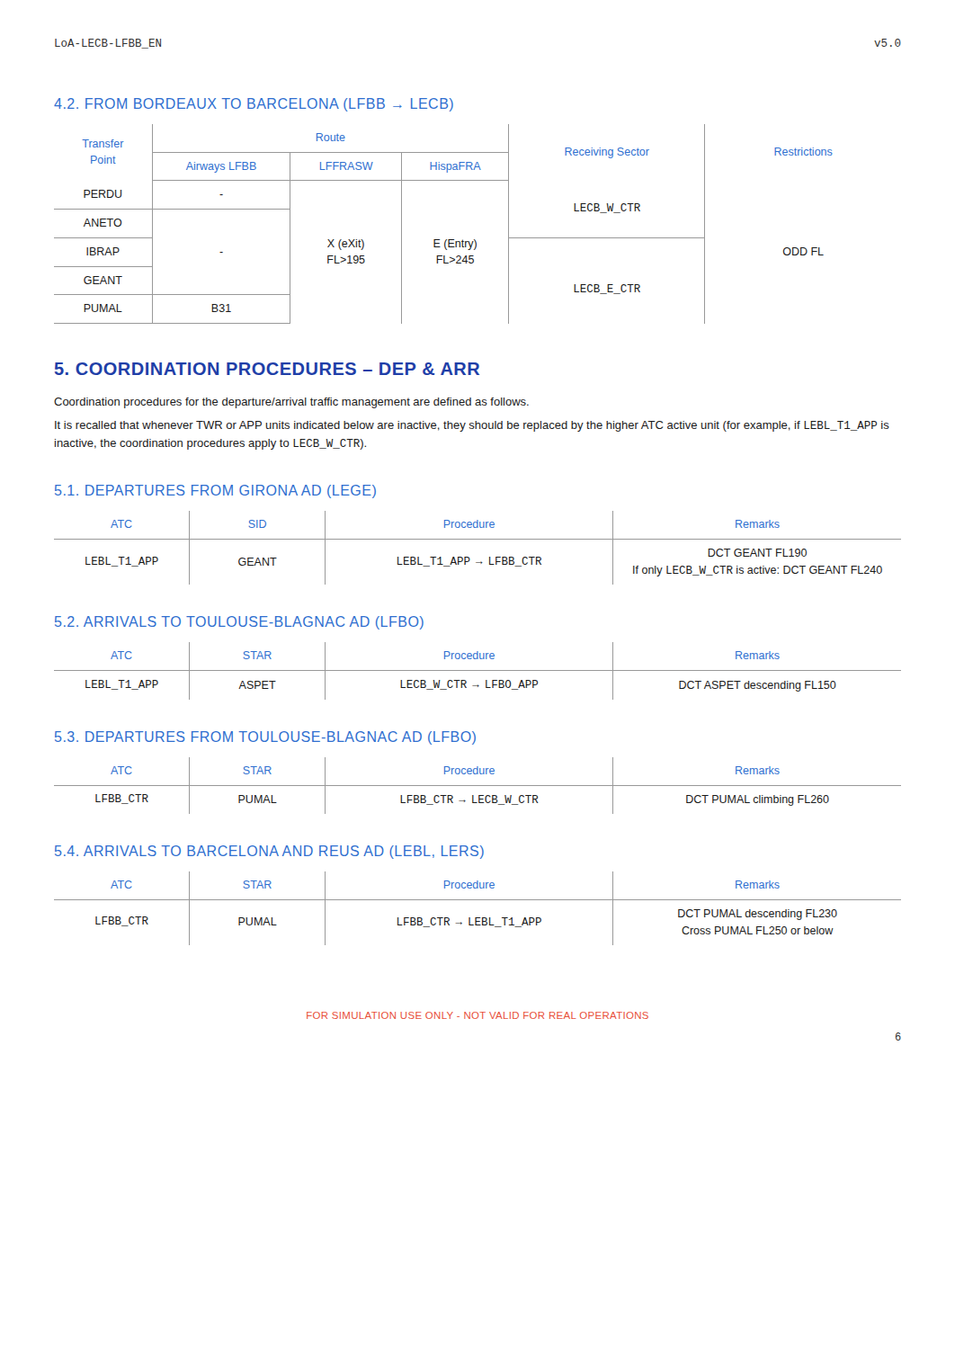LoA-LECB-LFBB_EN v5.0
4.2. FROM BORDEAUX TO BARCELONA (LFBB → LECB)
| Transfer Point | Route | Receiving Sector | Restrictions |
| --- | --- | --- | --- |
| Airways LFBB | LFFRASW | HispaFRA |
| PERDU | - | X (eXit) FL>195 | E (Entry) FL>245 | LECB_W_CTR | ODD FL |
| ANETO | - |
| IBRAP | LECB_E_CTR |
| GEANT |
| PUMAL | B31 |
5. COORDINATION PROCEDURES – DEP & ARR
Coordination procedures for the departure/arrival traffic management are defined as follows.
It is recalled that whenever TWR or APP units indicated below are inactive, they should be replaced by the higher ATC active unit (for example, if LEBL_T1_APP is inactive, the coordination procedures apply to LECB_W_CTR).
5.1. DEPARTURES FROM GIRONA AD (LEGE)
| ATC | SID | Procedure | Remarks |
| --- | --- | --- | --- |
| LEBL_T1_APP | GEANT | LEBL_T1_APP → LFBB_CTR | DCT GEANT FL190 If only LECB_W_CTR is active: DCT GEANT FL240 |
5.2. ARRIVALS TO TOULOUSE-BLAGNAC AD (LFBO)
| ATC | STAR | Procedure | Remarks |
| --- | --- | --- | --- |
| LEBL_T1_APP | ASPET | LECB_W_CTR → LFBO_APP | DCT ASPET descending FL150 |
5.3. DEPARTURES FROM TOULOUSE-BLAGNAC AD (LFBO)
| ATC | STAR | Procedure | Remarks |
| --- | --- | --- | --- |
| LFBB_CTR | PUMAL | LFBB_CTR → LECB_W_CTR | DCT PUMAL climbing FL260 |
5.4. ARRIVALS TO BARCELONA AND REUS AD (LEBL, LERS)
| ATC | STAR | Procedure | Remarks |
| --- | --- | --- | --- |
| LFBB_CTR | PUMAL | LFBB_CTR → LEBL_T1_APP | DCT PUMAL descending FL230 Cross PUMAL FL250 or below |
FOR SIMULATION USE ONLY - NOT VALID FOR REAL OPERATIONS
6